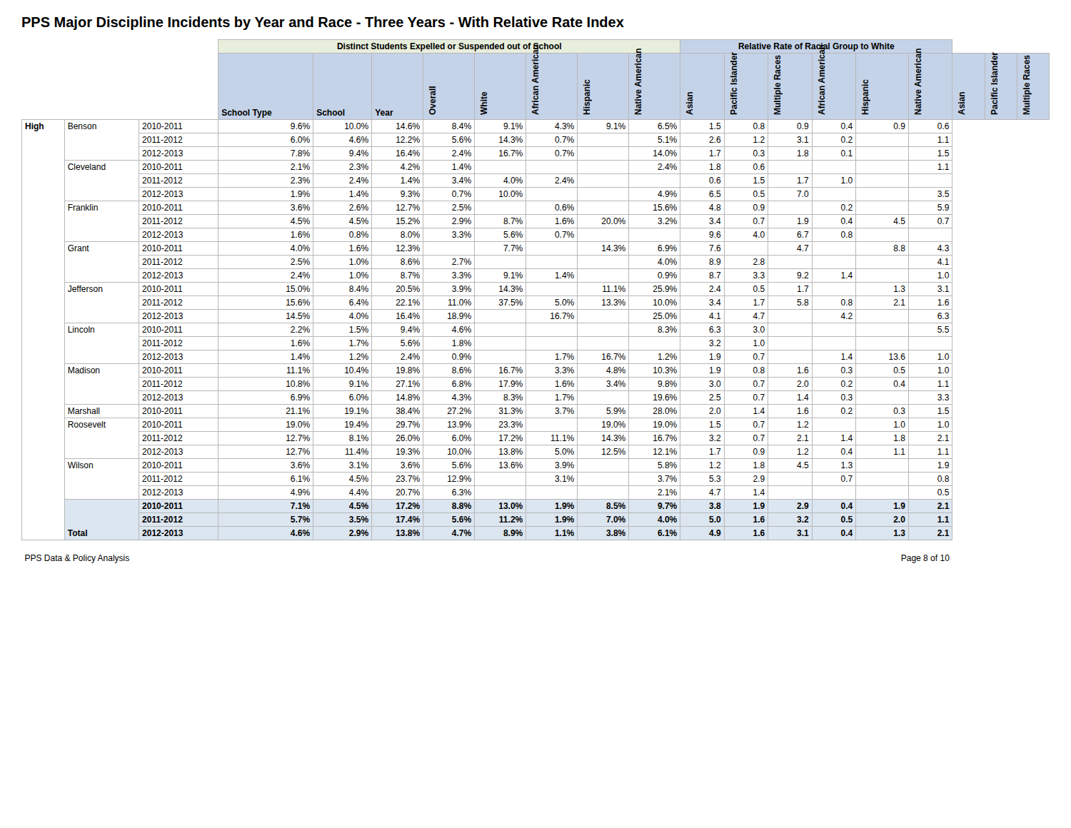PPS Major Discipline Incidents by Year and Race - Three Years - With Relative Rate Index
| | | | Distinct Students Expelled or Suspended out of School | Relative Rate of Racial Group to White |
| --- | --- | --- | --- | --- |
| School Type | School | Year | Overall | White | African American | Hispanic | Native American | Asian | Pacific Islander | Multiple Races | African American | Hispanic | Native American | Asian | Pacific Islander | Multiple Races |
| High | Benson | 2010-2011 | 9.6% | 10.0% | 14.6% | 8.4% | 9.1% | 4.3% | 9.1% | 6.5% | 1.5 | 0.8 | 0.9 | 0.4 | 0.9 | 0.6 |
| 2011-2012 | 6.0% | 4.6% | 12.2% | 5.6% | 14.3% | 0.7% | | 5.1% | 2.6 | 1.2 | 3.1 | 0.2 | | 1.1 |
| 2012-2013 | 7.8% | 9.4% | 16.4% | 2.4% | 16.7% | 0.7% | | 14.0% | 1.7 | 0.3 | 1.8 | 0.1 | | 1.5 |
| Cleveland | 2010-2011 | 2.1% | 2.3% | 4.2% | 1.4% | | | | 2.4% | 1.8 | 0.6 | | | | 1.1 |
| 2011-2012 | 2.3% | 2.4% | 1.4% | 3.4% | 4.0% | 2.4% | | | 0.6 | 1.5 | 1.7 | 1.0 | | |
| 2012-2013 | 1.9% | 1.4% | 9.3% | 0.7% | 10.0% | | | 4.9% | 6.5 | 0.5 | 7.0 | | | 3.5 |
| Franklin | 2010-2011 | 3.6% | 2.6% | 12.7% | 2.5% | | 0.6% | | 15.6% | 4.8 | 0.9 | | 0.2 | | 5.9 |
| 2011-2012 | 4.5% | 4.5% | 15.2% | 2.9% | 8.7% | 1.6% | 20.0% | 3.2% | 3.4 | 0.7 | 1.9 | 0.4 | 4.5 | 0.7 |
| 2012-2013 | 1.6% | 0.8% | 8.0% | 3.3% | 5.6% | 0.7% | | | 9.6 | 4.0 | 6.7 | 0.8 | | |
| Grant | 2010-2011 | 4.0% | 1.6% | 12.3% | | 7.7% | | 14.3% | 6.9% | 7.6 | | 4.7 | | 8.8 | 4.3 |
| 2011-2012 | 2.5% | 1.0% | 8.6% | 2.7% | | | | 4.0% | 8.9 | 2.8 | | | | 4.1 |
| 2012-2013 | 2.4% | 1.0% | 8.7% | 3.3% | 9.1% | 1.4% | | 0.9% | 8.7 | 3.3 | 9.2 | 1.4 | | 1.0 |
| Jefferson | 2010-2011 | 15.0% | 8.4% | 20.5% | 3.9% | 14.3% | | 11.1% | 25.9% | 2.4 | 0.5 | 1.7 | | 1.3 | 3.1 |
| 2011-2012 | 15.6% | 6.4% | 22.1% | 11.0% | 37.5% | 5.0% | 13.3% | 10.0% | 3.4 | 1.7 | 5.8 | 0.8 | 2.1 | 1.6 |
| 2012-2013 | 14.5% | 4.0% | 16.4% | 18.9% | | 16.7% | | 25.0% | 4.1 | 4.7 | | 4.2 | | 6.3 |
| Lincoln | 2010-2011 | 2.2% | 1.5% | 9.4% | 4.6% | | | | 8.3% | 6.3 | 3.0 | | | | 5.5 |
| 2011-2012 | 1.6% | 1.7% | 5.6% | 1.8% | | | | | 3.2 | 1.0 | | | | |
| 2012-2013 | 1.4% | 1.2% | 2.4% | 0.9% | | 1.7% | 16.7% | 1.2% | 1.9 | 0.7 | | 1.4 | 13.6 | 1.0 |
| Madison | 2010-2011 | 11.1% | 10.4% | 19.8% | 8.6% | 16.7% | 3.3% | 4.8% | 10.3% | 1.9 | 0.8 | 1.6 | 0.3 | 0.5 | 1.0 |
| 2011-2012 | 10.8% | 9.1% | 27.1% | 6.8% | 17.9% | 1.6% | 3.4% | 9.8% | 3.0 | 0.7 | 2.0 | 0.2 | 0.4 | 1.1 |
| 2012-2013 | 6.9% | 6.0% | 14.8% | 4.3% | 8.3% | 1.7% | | 19.6% | 2.5 | 0.7 | 1.4 | 0.3 | | 3.3 |
| Marshall | 2010-2011 | 21.1% | 19.1% | 38.4% | 27.2% | 31.3% | 3.7% | 5.9% | 28.0% | 2.0 | 1.4 | 1.6 | 0.2 | 0.3 | 1.5 |
| Roosevelt | 2010-2011 | 19.0% | 19.4% | 29.7% | 13.9% | 23.3% | | 19.0% | 19.0% | 1.5 | 0.7 | 1.2 | | 1.0 | 1.0 |
| 2011-2012 | 12.7% | 8.1% | 26.0% | 6.0% | 17.2% | 11.1% | 14.3% | 16.7% | 3.2 | 0.7 | 2.1 | 1.4 | 1.8 | 2.1 |
| 2012-2013 | 12.7% | 11.4% | 19.3% | 10.0% | 13.8% | 5.0% | 12.5% | 12.1% | 1.7 | 0.9 | 1.2 | 0.4 | 1.1 | 1.1 |
| Wilson | 2010-2011 | 3.6% | 3.1% | 3.6% | 5.6% | 13.6% | 3.9% | | 5.8% | 1.2 | 1.8 | 4.5 | 1.3 | | 1.9 |
| 2011-2012 | 6.1% | 4.5% | 23.7% | 12.9% | | 3.1% | | 3.7% | 5.3 | 2.9 | | 0.7 | | 0.8 |
| 2012-2013 | 4.9% | 4.4% | 20.7% | 6.3% | | | | 2.1% | 4.7 | 1.4 | | | | 0.5 |
| Total | 2010-2011 | 7.1% | 4.5% | 17.2% | 8.8% | 13.0% | 1.9% | 8.5% | 9.7% | 3.8 | 1.9 | 2.9 | 0.4 | 1.9 | 2.1 |
| 2011-2012 | 5.7% | 3.5% | 17.4% | 5.6% | 11.2% | 1.9% | 7.0% | 4.0% | 5.0 | 1.6 | 3.2 | 0.5 | 2.0 | 1.1 |
| 2012-2013 | 4.6% | 2.9% | 13.8% | 4.7% | 8.9% | 1.1% | 3.8% | 6.1% | 4.9 | 1.6 | 3.1 | 0.4 | 1.3 | 2.1 |
| PPS Data & Policy Analysis | Page 8 of 10 |